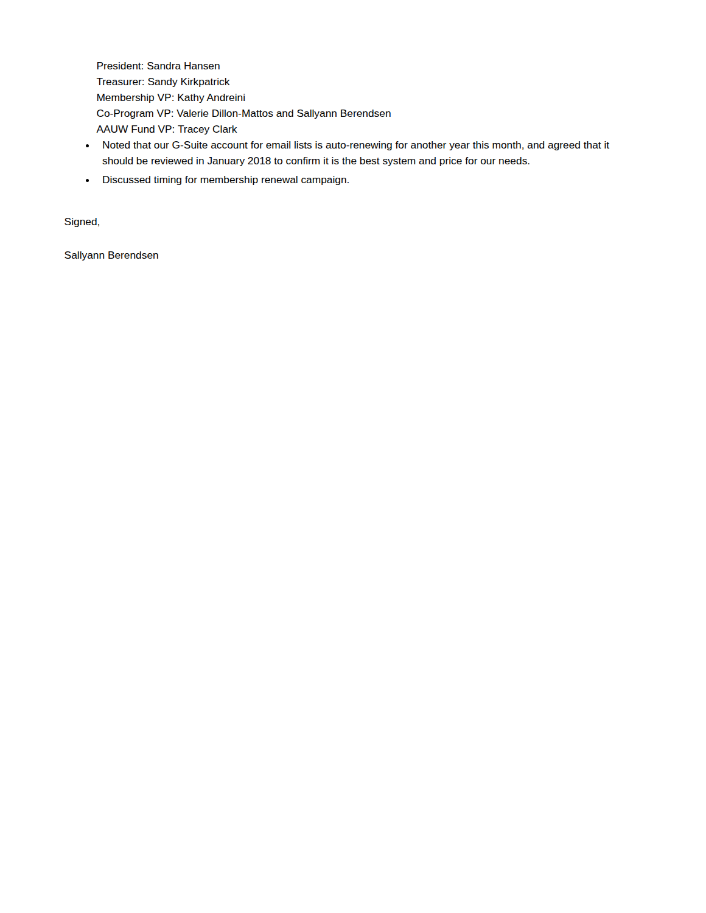President: Sandra Hansen
Treasurer: Sandy Kirkpatrick
Membership VP: Kathy Andreini
Co-Program VP: Valerie Dillon-Mattos and Sallyann Berendsen
AAUW Fund VP: Tracey Clark
Noted that our G-Suite account for email lists is auto-renewing for another year this month, and agreed that it should be reviewed in January 2018 to confirm it is the best system and price for our needs.
Discussed timing for membership renewal campaign.
Signed,
Sallyann Berendsen